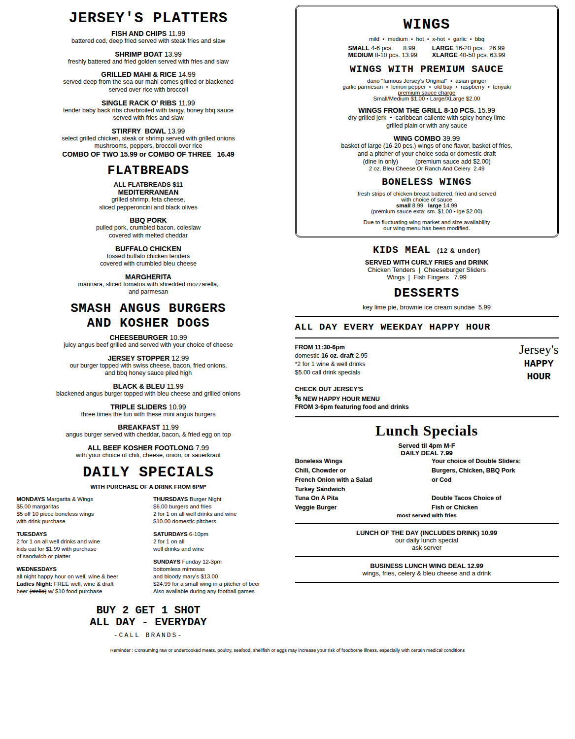JERSEY'S PLATTERS
FISH AND CHIPS 11.99
battered cod, deep fried served with steak fries and slaw
SHRIMP BOAT 13.99
freshly battered and fried golden served with fries and slaw
GRILLED MAHI & RICE 14.99
served deep from the sea our mahi comes grilled or blackened
served over rice with broccoli
SINGLE RACK O' RIBS 11.99
tender baby back ribs charbroiled with tangy, honey bbq sauce
served with fries and slaw
STIRFRY BOWL 13.99
select grilled chicken, steak or shrimp served with grilled onions
mushrooms, peppers, broccoli over rice
COMBO OF TWO 15.99 or COMBO OF THREE 16.49
FLATBREADS
ALL FLATBREADS $11
MEDITERRANEAN
grilled shrimp, feta cheese,
sliced pepperoncini and black olives
BBQ PORK
pulled pork, crumbled bacon, coleslaw
covered with melted cheddar
BUFFALO CHICKEN
tossed buffalo chicken tenders
covered with crumbled bleu cheese
MARGHERITA
marinara, sliced tomatos with shredded mozzarella,
and parmesan
SMASH ANGUS BURGERS
AND KOSHER DOGS
CHEESEBURGER 10.99
juicy angus beef grilled and served with your choice of cheese
JERSEY STOPPER 12.99
our burger topped with swiss cheese, bacon, fried onions,
and bbq honey sauce piled high
BLACK & BLEU 11.99
blackened angus burger topped with bleu cheese and grilled onions
TRIPLE SLIDERS 10.99
three times the fun with these mini angus burgers
BREAKFAST 11.99
angus burger served with cheddar, bacon, & fried egg on top
ALL BEEF KOSHER FOOTLONG 7.99
with your choice of chili, cheese, onion, or sauerkraut
DAILY SPECIALS
WITH PURCHASE OF A DRINK FROM 6PM*
MONDAYS Margarita & Wings
$5.00 margaritas
$5 off 10 piece boneless wings
with drink purchase
TUESDAYS
2 for 1 on all well drinks and wine
kids eat for $1.99 with purchase
of sandwich or platter
WEDNESDAYS
all night happy hour on well, wine & beer
Ladies Night: FREE well, wine & draft
beer (stella) w/ $10 food purchase
THURSDAYS Burger Night
$6.00 burgers and fries
2 for 1 on all well drinks and wine
$10.00 domestic pitchers
SATURDAYS 6-10pm
2 for 1 on all
well drinks and wine
SUNDAYS Funday 12-3pm
bottomless mimosas
and bloody mary's $13.00
$24.99 for a small wing in a pitcher of beer
Also available during any football games
BUY 2 GET 1 SHOT
ALL DAY - EVERYDAY
-CALL BRANDS-
WINGS
mild • medium • hot • x-hot • garlic • bbq
SMALL 4-6 pcs. 8.99
MEDIUM 8-10 pcs. 13.99
LARGE 16-20 pcs. 26.99
XLARGE 40-50 pcs. 63.99
WINGS WITH PREMIUM SAUCE
dano "famous Jersey's Original" • asian ginger
garlic parmesan • lemon pepper • old bay • raspberry • teriyaki
premium sauce charge
Small/Medium $1.00 • Large/XLarge $2.00
WINGS FROM THE GRILL 8-10 PCS. 15.99
dry grilled jerk • caribbean caliente with spicy honey lime
grilled plain or with any sauce
WING COMBO 39.99
basket of large (16-20 pcs.) wings of one flavor, basket of fries,
and a pitcher of your choice soda or domestic draft
(dine in only) (premium sauce add $2.00)
2 oz. Bleu Cheese Or Ranch And Celery 2.49
BONELESS WINGS
fresh strips of chicken breast battered, fried and served
with choice of sauce
small 8.99 large 14.99
(premium sauce exta: sm. $1.00 • lge $2.00)
Due to fluctuating wing market and size availability
our wing menu has been modified.
KIDS MEAL (12 & under)
SERVED WITH CURLY FRIES and DRINK
Chicken Tenders | Cheeseburger Sliders
Wings | Fish Fingers 7.99
DESSERTS
key lime pie, brownie ice cream sundae 5.99
ALL DAY EVERY WEEKDAY HAPPY HOUR
Jersey's
HAPPY
HOUR
FROM 11:30-6pm
domestic 16 oz. draft 2.95
*2 for 1 wine & well drinks
$5.00 call drink specials
CHECK OUT JERSEY'S
$6 NEW HAPPY HOUR MENU
FROM 3-6pm featuring food and drinks
Lunch Specials
Served til 4pm M-F
DAILY DEAL 7.99
Boneless Wings
Chili, Chowder or
French Onion with a Salad
Turkey Sandwich
Tuna On A Pita
Veggie Burger
Your choice of Double Sliders:
Burgers, Chicken, BBQ Pork
or Cod
Double Tacos Choice of
Fish or Chicken
most served with fries
LUNCH OF THE DAY (INCLUDES DRINK) 10.99
our daily lunch special
ask server
BUSINESS LUNCH WING DEAL 12.99
wings, fries, celery & bleu cheese and a drink
Reminder : Consuming raw or undercooked meats, poultry, seafood, shellfish or eggs may increase your risk of foodborne illness, especially with certain medical conditions